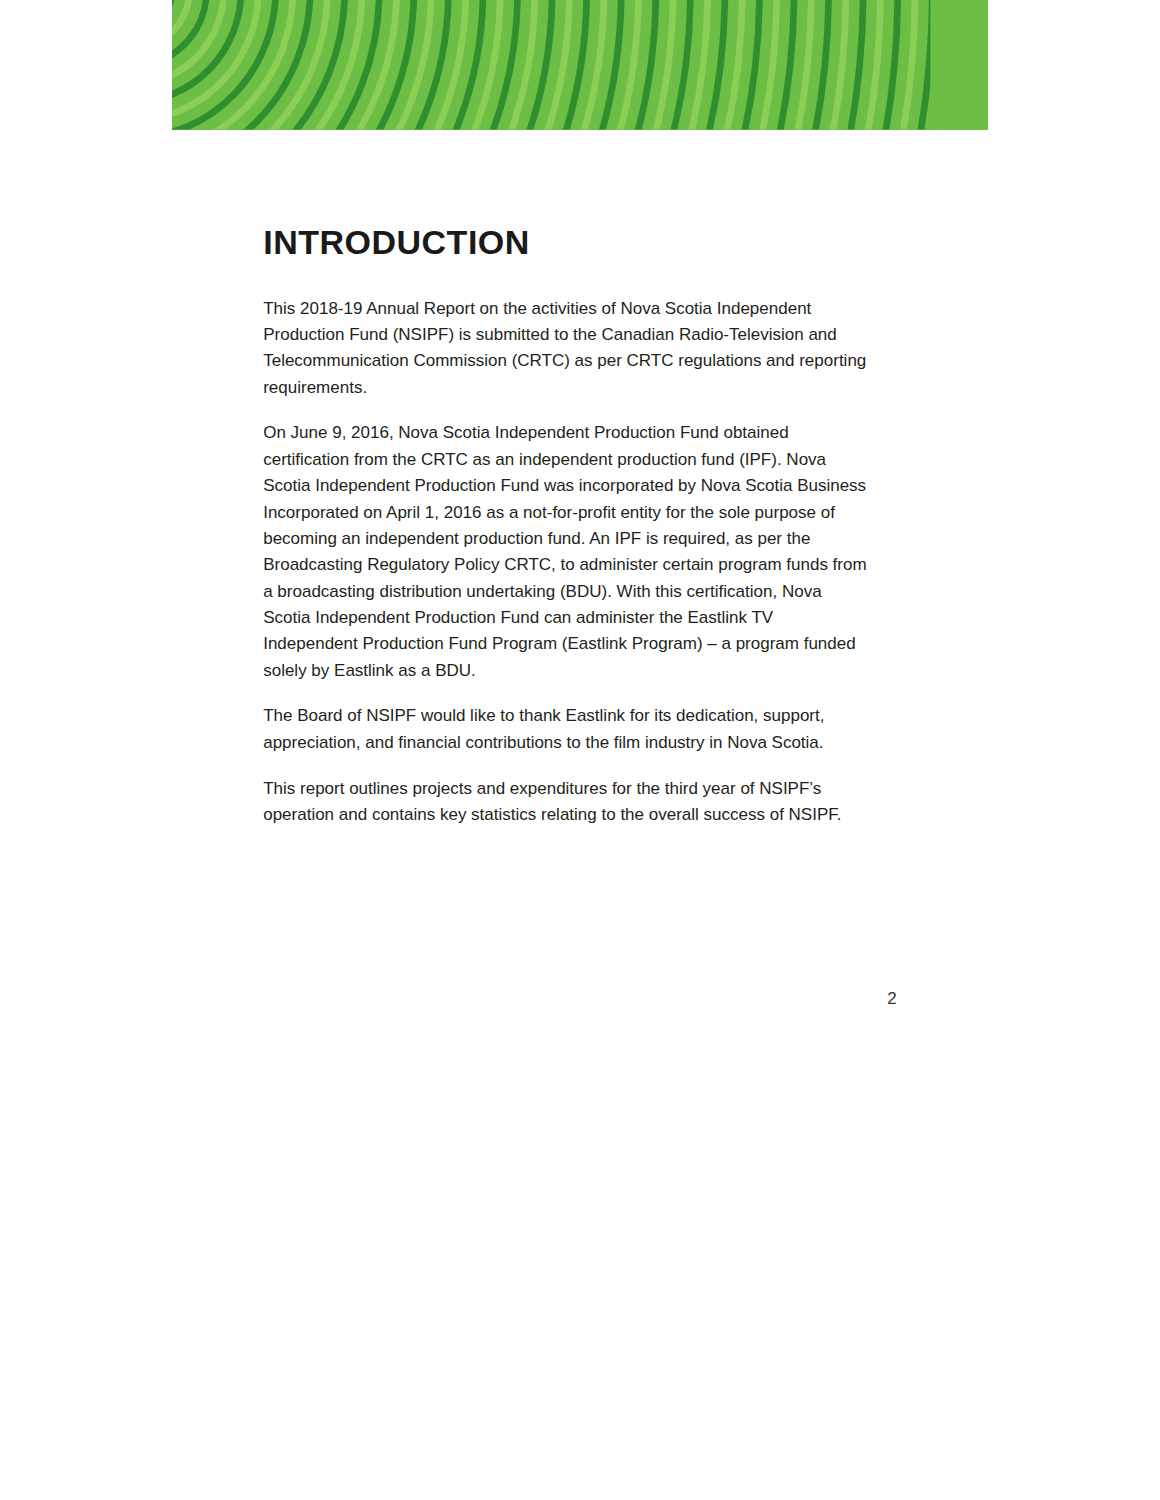INTRODUCTION
This 2018-19 Annual Report on the activities of Nova Scotia Independent Production Fund (NSIPF) is submitted to the Canadian Radio-Television and Telecommunication Commission (CRTC) as per CRTC regulations and reporting requirements.
On June 9, 2016, Nova Scotia Independent Production Fund obtained certification from the CRTC as an independent production fund (IPF). Nova Scotia Independent Production Fund was incorporated by Nova Scotia Business Incorporated on April 1, 2016 as a not-for-profit entity for the sole purpose of becoming an independent production fund. An IPF is required, as per the Broadcasting Regulatory Policy CRTC, to administer certain program funds from a broadcasting distribution undertaking (BDU). With this certification, Nova Scotia Independent Production Fund can administer the Eastlink TV Independent Production Fund Program (Eastlink Program) – a program funded solely by Eastlink as a BDU.
The Board of NSIPF would like to thank Eastlink for its dedication, support, appreciation, and financial contributions to the film industry in Nova Scotia.
This report outlines projects and expenditures for the third year of NSIPF’s operation and contains key statistics relating to the overall success of NSIPF.
2